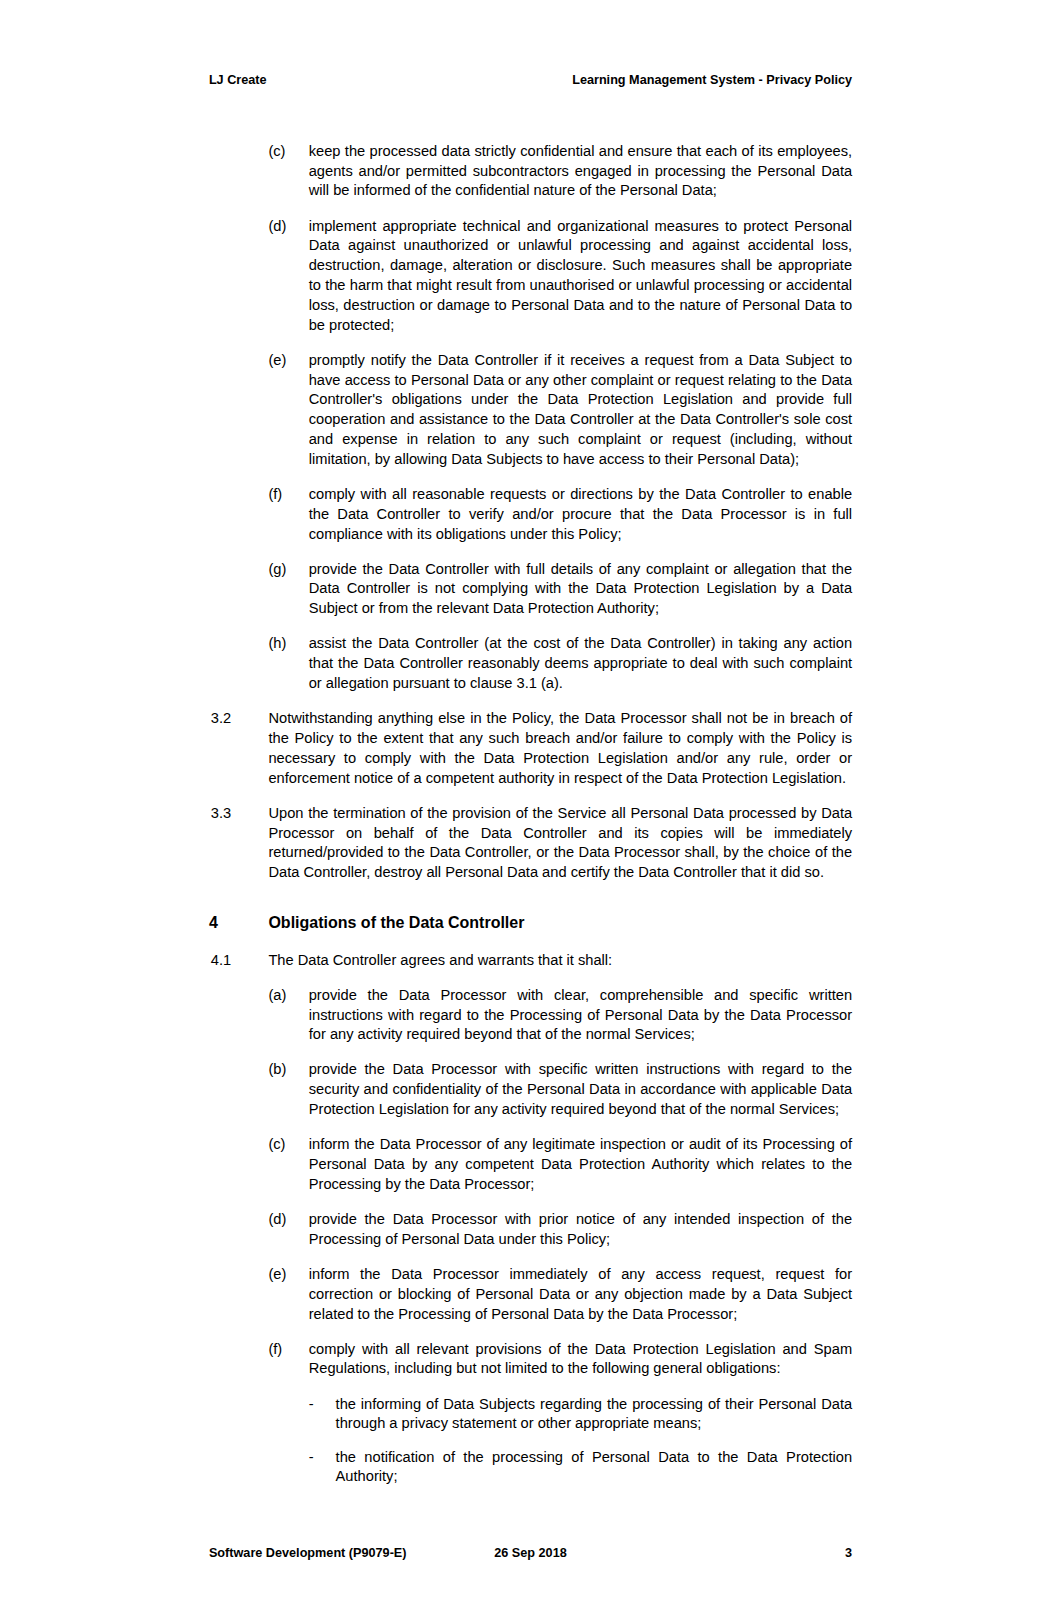LJ Create
Learning Management System - Privacy Policy
(c)
keep the processed data strictly confidential and ensure that each of its employees, agents and/or permitted subcontractors engaged in processing the Personal Data will be informed of the confidential nature of the Personal Data;
(d)
implement appropriate technical and organizational measures to protect Personal Data against unauthorized or unlawful processing and against accidental loss, destruction, damage, alteration or disclosure. Such measures shall be appropriate to the harm that might result from unauthorised or unlawful processing or accidental loss, destruction or damage to Personal Data and to the nature of Personal Data to be protected;
(e)
promptly notify the Data Controller if it receives a request from a Data Subject to have access to Personal Data or any other complaint or request relating to the Data Controller's obligations under the Data Protection Legislation and provide full cooperation and assistance to the Data Controller at the Data Controller's sole cost and expense in relation to any such complaint or request (including, without limitation, by allowing Data Subjects to have access to their Personal Data);
(f)
comply with all reasonable requests or directions by the Data Controller to enable the Data Controller to verify and/or procure that the Data Processor is in full compliance with its obligations under this Policy;
(g)
provide the Data Controller with full details of any complaint or allegation that the Data Controller is not complying with the Data Protection Legislation by a Data Subject or from the relevant Data Protection Authority;
(h)
assist the Data Controller (at the cost of the Data Controller) in taking any action that the Data Controller reasonably deems appropriate to deal with such complaint or allegation pursuant to clause 3.1 (a).
3.2
Notwithstanding anything else in the Policy, the Data Processor shall not be in breach of the Policy to the extent that any such breach and/or failure to comply with the Policy is necessary to comply with the Data Protection Legislation and/or any rule, order or enforcement notice of a competent authority in respect of the Data Protection Legislation.
3.3
Upon the termination of the provision of the Service all Personal Data processed by Data Processor on behalf of the Data Controller and its copies will be immediately returned/provided to the Data Controller, or the Data Processor shall, by the choice of the Data Controller, destroy all Personal Data and certify the Data Controller that it did so.
4 Obligations of the Data Controller
4.1
The Data Controller agrees and warrants that it shall:
(a)
provide the Data Processor with clear, comprehensible and specific written instructions with regard to the Processing of Personal Data by the Data Processor for any activity required beyond that of the normal Services;
(b)
provide the Data Processor with specific written instructions with regard to the security and confidentiality of the Personal Data in accordance with applicable Data Protection Legislation for any activity required beyond that of the normal Services;
(c)
inform the Data Processor of any legitimate inspection or audit of its Processing of Personal Data by any competent Data Protection Authority which relates to the Processing by the Data Processor;
(d)
provide the Data Processor with prior notice of any intended inspection of the Processing of Personal Data under this Policy;
(e)
inform the Data Processor immediately of any access request, request for correction or blocking of Personal Data or any objection made by a Data Subject related to the Processing of Personal Data by the Data Processor;
(f)
comply with all relevant provisions of the Data Protection Legislation and Spam Regulations, including but not limited to the following general obligations:
-
the informing of Data Subjects regarding the processing of their Personal Data through a privacy statement or other appropriate means;
-
the notification of the processing of Personal Data to the Data Protection Authority;
Software Development (P9079-E)
26 Sep 2018
3